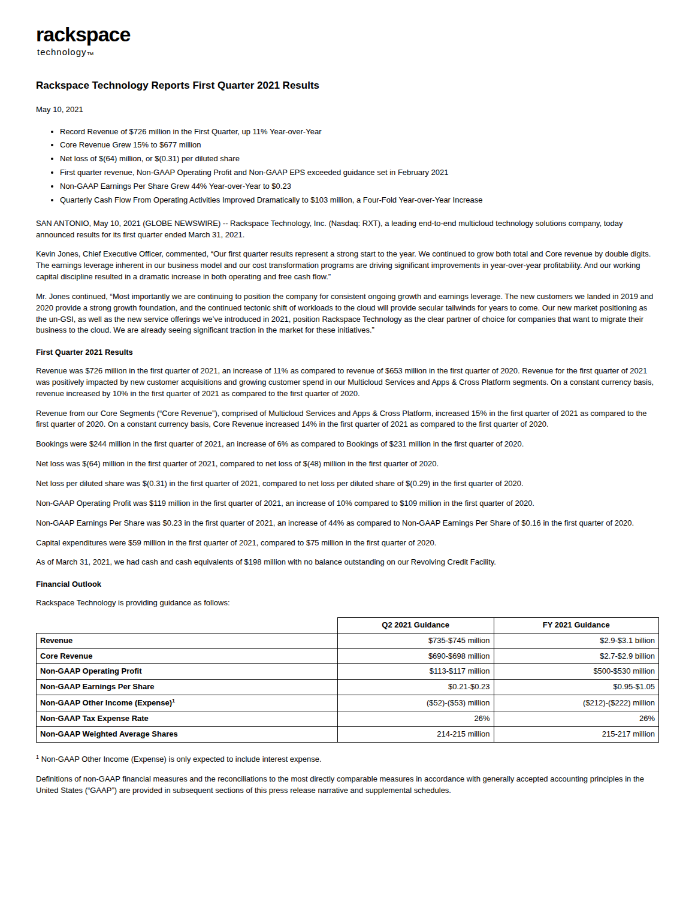rackspace
technology™
Rackspace Technology Reports First Quarter 2021 Results
May 10, 2021
Record Revenue of $726 million in the First Quarter, up 11% Year-over-Year
Core Revenue Grew 15% to $677 million
Net loss of $(64) million, or $(0.31) per diluted share
First quarter revenue, Non-GAAP Operating Profit and Non-GAAP EPS exceeded guidance set in February 2021
Non-GAAP Earnings Per Share Grew 44% Year-over-Year to $0.23
Quarterly Cash Flow From Operating Activities Improved Dramatically to $103 million, a Four-Fold Year-over-Year Increase
SAN ANTONIO, May 10, 2021 (GLOBE NEWSWIRE) -- Rackspace Technology, Inc. (Nasdaq: RXT), a leading end-to-end multicloud technology solutions company, today announced results for its first quarter ended March 31, 2021.
Kevin Jones, Chief Executive Officer, commented, “Our first quarter results represent a strong start to the year. We continued to grow both total and Core revenue by double digits. The earnings leverage inherent in our business model and our cost transformation programs are driving significant improvements in year-over-year profitability. And our working capital discipline resulted in a dramatic increase in both operating and free cash flow.”
Mr. Jones continued, “Most importantly we are continuing to position the company for consistent ongoing growth and earnings leverage. The new customers we landed in 2019 and 2020 provide a strong growth foundation, and the continued tectonic shift of workloads to the cloud will provide secular tailwinds for years to come. Our new market positioning as the un-GSI, as well as the new service offerings we’ve introduced in 2021, position Rackspace Technology as the clear partner of choice for companies that want to migrate their business to the cloud. We are already seeing significant traction in the market for these initiatives.”
First Quarter 2021 Results
Revenue was $726 million in the first quarter of 2021, an increase of 11% as compared to revenue of $653 million in the first quarter of 2020. Revenue for the first quarter of 2021 was positively impacted by new customer acquisitions and growing customer spend in our Multicloud Services and Apps & Cross Platform segments. On a constant currency basis, revenue increased by 10% in the first quarter of 2021 as compared to the first quarter of 2020.
Revenue from our Core Segments (“Core Revenue”), comprised of Multicloud Services and Apps & Cross Platform, increased 15% in the first quarter of 2021 as compared to the first quarter of 2020. On a constant currency basis, Core Revenue increased 14% in the first quarter of 2021 as compared to the first quarter of 2020.
Bookings were $244 million in the first quarter of 2021, an increase of 6% as compared to Bookings of $231 million in the first quarter of 2020.
Net loss was $(64) million in the first quarter of 2021, compared to net loss of $(48) million in the first quarter of 2020.
Net loss per diluted share was $(0.31) in the first quarter of 2021, compared to net loss per diluted share of $(0.29) in the first quarter of 2020.
Non-GAAP Operating Profit was $119 million in the first quarter of 2021, an increase of 10% compared to $109 million in the first quarter of 2020.
Non-GAAP Earnings Per Share was $0.23 in the first quarter of 2021, an increase of 44% as compared to Non-GAAP Earnings Per Share of $0.16 in the first quarter of 2020.
Capital expenditures were $59 million in the first quarter of 2021, compared to $75 million in the first quarter of 2020.
As of March 31, 2021, we had cash and cash equivalents of $198 million with no balance outstanding on our Revolving Credit Facility.
Financial Outlook
Rackspace Technology is providing guidance as follows:
| | Q2 2021 Guidance | FY 2021 Guidance |
| --- | --- | --- |
| Revenue | $735-$745 million | $2.9-$3.1 billion |
| Core Revenue | $690-$698 million | $2.7-$2.9 billion |
| Non-GAAP Operating Profit | $113-$117 million | $500-$530 million |
| Non-GAAP Earnings Per Share | $0.21-$0.23 | $0.95-$1.05 |
| Non-GAAP Other Income (Expense) 1 | ($52)-($53) million | ($212)-($222) million |
| Non-GAAP Tax Expense Rate | 26% | 26% |
| Non-GAAP Weighted Average Shares | 214-215 million | 215-217 million |
1 Non-GAAP Other Income (Expense) is only expected to include interest expense.
Definitions of non-GAAP financial measures and the reconciliations to the most directly comparable measures in accordance with generally accepted accounting principles in the United States (“GAAP”) are provided in subsequent sections of this press release narrative and supplemental schedules.